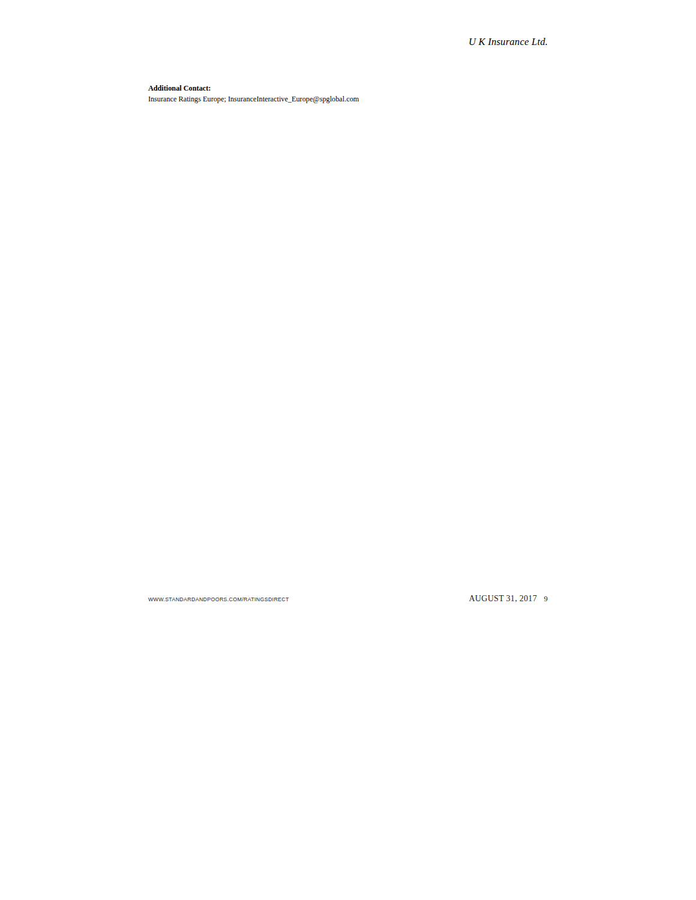U K Insurance Ltd.
Additional Contact:
Insurance Ratings Europe; InsuranceInteractive_Europe@spglobal.com
WWW.STANDARDANDPOORS.COM/RATINGSDIRECT AUGUST 31, 20179